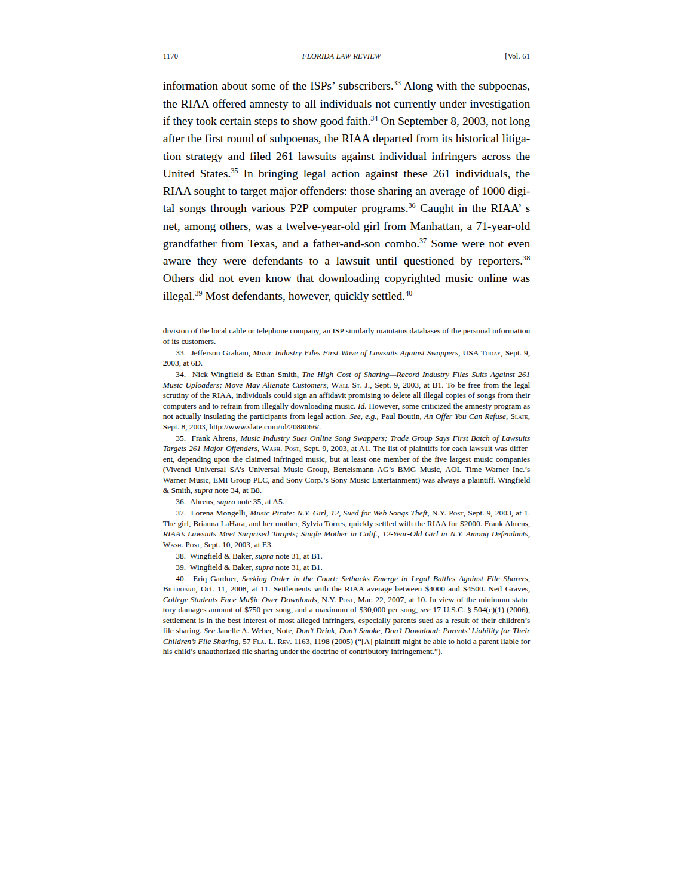1170 FLORIDA LAW REVIEW [Vol. 61
information about some of the ISPs’ subscribers.33 Along with the subpoenas, the RIAA offered amnesty to all individuals not currently under investigation if they took certain steps to show good faith.34 On September 8, 2003, not long after the first round of subpoenas, the RIAA departed from its historical litigation strategy and filed 261 lawsuits against individual infringers across the United States.35 In bringing legal action against these 261 individuals, the RIAA sought to target major offenders: those sharing an average of 1000 digital songs through various P2P computer programs.36 Caught in the RIAA’ s net, among others, was a twelve-year-old girl from Manhattan, a 71-year-old grandfather from Texas, and a father-and-son combo.37 Some were not even aware they were defendants to a lawsuit until questioned by reporters.38 Others did not even know that downloading copyrighted music online was illegal.39 Most defendants, however, quickly settled.40
division of the local cable or telephone company, an ISP similarly maintains databases of the personal information of its customers.
33. Jefferson Graham, Music Industry Files First Wave of Lawsuits Against Swappers, USA Today, Sept. 9, 2003, at 6D.
34. Nick Wingfield & Ethan Smith, The High Cost of Sharing—Record Industry Files Suits Against 261 Music Uploaders; Move May Alienate Customers, Wall St. J., Sept. 9, 2003, at B1. To be free from the legal scrutiny of the RIAA, individuals could sign an affidavit promising to delete all illegal copies of songs from their computers and to refrain from illegally downloading music. Id. However, some criticized the amnesty program as not actually insulating the participants from legal action. See, e.g., Paul Boutin, An Offer You Can Refuse, Slate, Sept. 8, 2003, http://www.slate.com/id/2088066/.
35. Frank Ahrens, Music Industry Sues Online Song Swappers; Trade Group Says First Batch of Lawsuits Targets 261 Major Offenders, Wash. Post, Sept. 9, 2003, at A1. The list of plaintiffs for each lawsuit was different, depending upon the claimed infringed music, but at least one member of the five largest music companies (Vivendi Universal SA’s Universal Music Group, Bertelsmann AG’s BMG Music, AOL Time Warner Inc.’s Warner Music, EMI Group PLC, and Sony Corp.’s Sony Music Entertainment) was always a plaintiff. Wingfield & Smith, supra note 34, at B8.
36. Ahrens, supra note 35, at A5.
37. Lorena Mongelli, Music Pirate: N.Y. Girl, 12, Sued for Web Songs Theft, N.Y. Post, Sept. 9, 2003, at 1. The girl, Brianna LaHara, and her mother, Sylvia Torres, quickly settled with the RIAA for $2000. Frank Ahrens, RIAA’s Lawsuits Meet Surprised Targets; Single Mother in Calif., 12-Year-Old Girl in N.Y. Among Defendants, Wash. Post, Sept. 10, 2003, at E3.
38. Wingfield & Baker, supra note 31, at B1.
39. Wingfield & Baker, supra note 31, at B1.
40. Eriq Gardner, Seeking Order in the Court: Setbacks Emerge in Legal Battles Against File Sharers, Billboard, Oct. 11, 2008, at 11. Settlements with the RIAA average between $4000 and $4500. Neil Graves, College Students Face Mu$ic Over Downloads, N.Y. Post, Mar. 22, 2007, at 10. In view of the minimum statutory damages amount of $750 per song, and a maximum of $30,000 per song, see 17 U.S.C. § 504(c)(1) (2006), settlement is in the best interest of most alleged infringers, especially parents sued as a result of their children’s file sharing. See Janelle A. Weber, Note, Don’t Drink, Don’t Smoke, Don’t Download: Parents’ Liability for Their Children’s File Sharing, 57 Fla. L. Rev. 1163, 1198 (2005) (“[A] plaintiff might be able to hold a parent liable for his child’s unauthorized file sharing under the doctrine of contributory infringement.”).